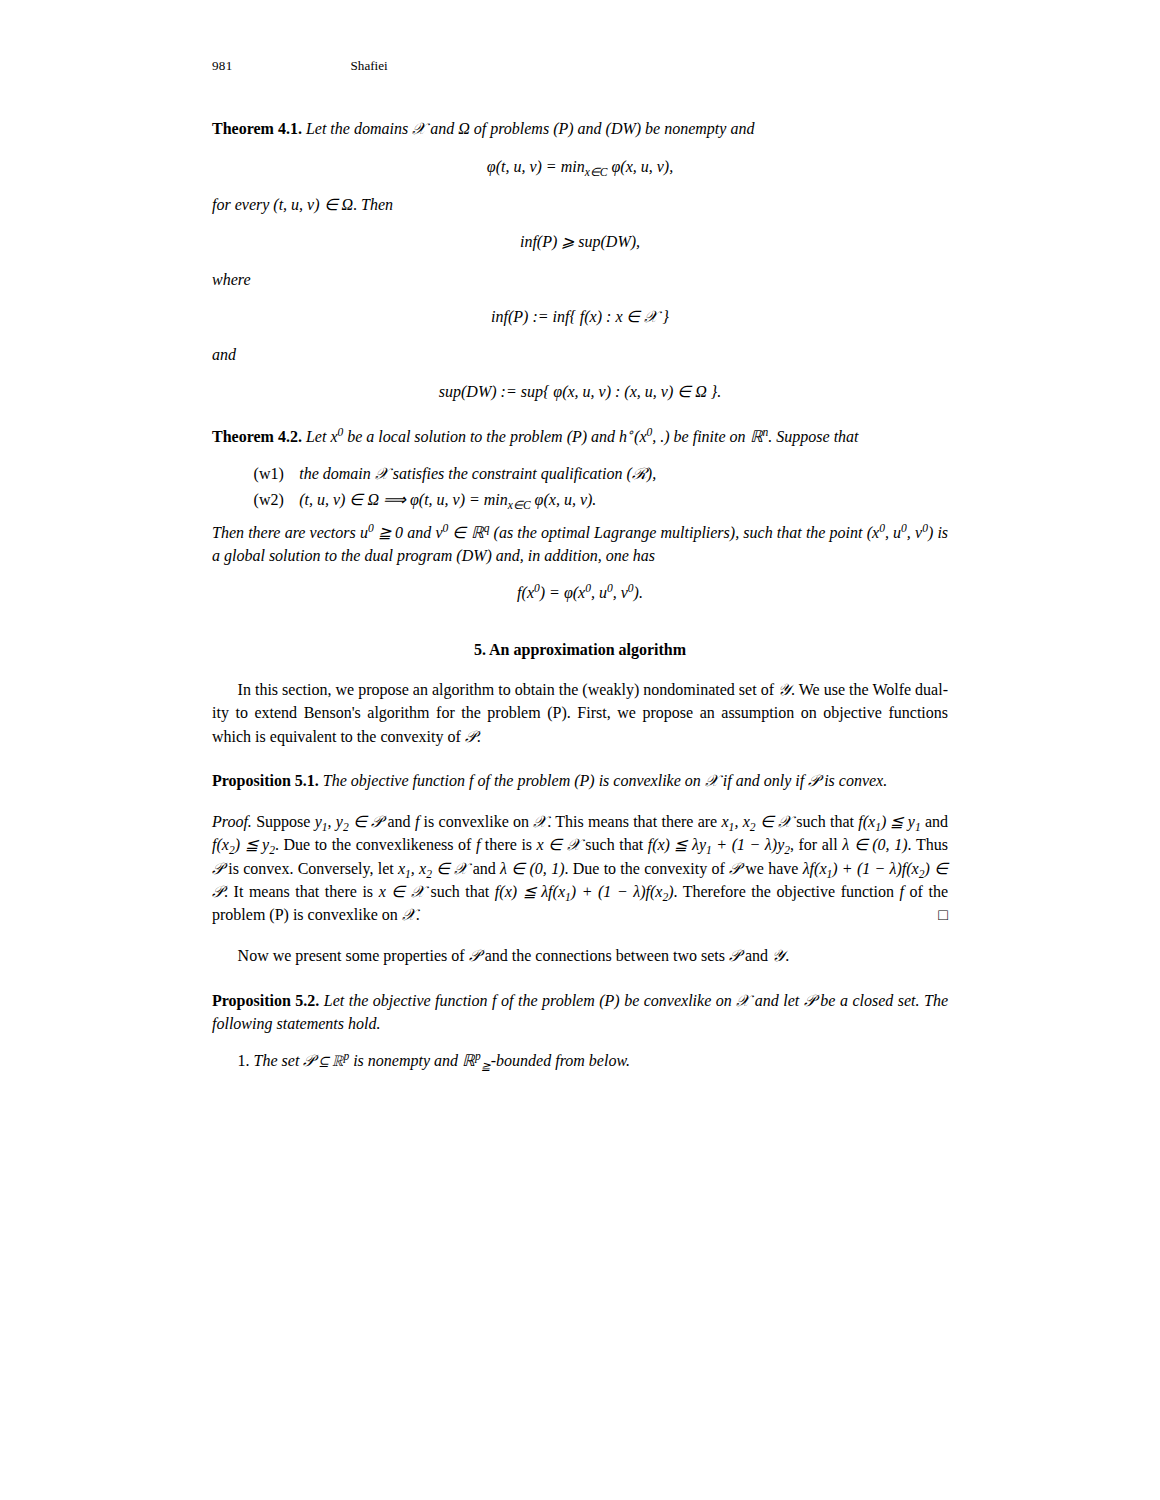981 Shafiei
Theorem 4.1. Let the domains 𝒳 and Ω of problems (P) and (DW) be nonempty and
φ(t, u, v) = minx∈C φ(x, u, v),
for every (t, u, v) ∈ Ω. Then
inf(P) ⩾ sup(DW),
where
inf(P) := inf{ f(x) : x ∈ 𝒳 }
and
sup(DW) := sup{ φ(x, u, v) : (x, u, v) ∈ Ω }.
Theorem 4.2. Let x0 be a local solution to the problem (P) and h∘(x0, .) be finite on ℝn. Suppose that
(w1) the domain 𝒳 satisfies the constraint qualification (ℛ),
(w2) (t, u, v) ∈ Ω ⟹ φ(t, u, v) = minx∈C φ(x, u, v).
Then there are vectors u0 ≧ 0 and v0 ∈ ℝq (as the optimal Lagrange multipliers), such that the point (x0, u0, v0) is a global solution to the dual program (DW) and, in addition, one has
f(x0) = φ(x0, u0, v0).
5. An approximation algorithm
In this section, we propose an algorithm to obtain the (weakly) nondominated set of 𝒴. We use the Wolfe duality to extend Benson's algorithm for the problem (P). First, we propose an assumption on objective functions which is equivalent to the convexity of 𝒫.
Proposition 5.1. The objective function f of the problem (P) is convexlike on 𝒳 if and only if 𝒫 is convex.
Proof. Suppose y1, y2 ∈ 𝒫 and f is convexlike on 𝒳. This means that there are x1, x2 ∈ 𝒳 such that f(x1) ≦ y1 and f(x2) ≦ y2. Due to the convexlikeness of f there is x ∈ 𝒳 such that f(x) ≦ λy1 + (1 − λ)y2, for all λ ∈ (0, 1). Thus 𝒫 is convex. Conversely, let x1, x2 ∈ 𝒳 and λ ∈ (0, 1). Due to the convexity of 𝒫 we have λf(x1) + (1 − λ)f(x2) ∈ 𝒫. It means that there is x ∈ 𝒳 such that f(x) ≦ λf(x1) + (1 − λ)f(x2). Therefore the objective function f of the problem (P) is convexlike on 𝒳. □
Now we present some properties of 𝒫 and the connections between two sets 𝒫 and 𝒴.
Proposition 5.2. Let the objective function f of the problem (P) be convexlike on 𝒳 and let 𝒫 be a closed set. The following statements hold.
The set 𝒫 ⊆ ℝp is nonempty and ℝp≧-bounded from below.